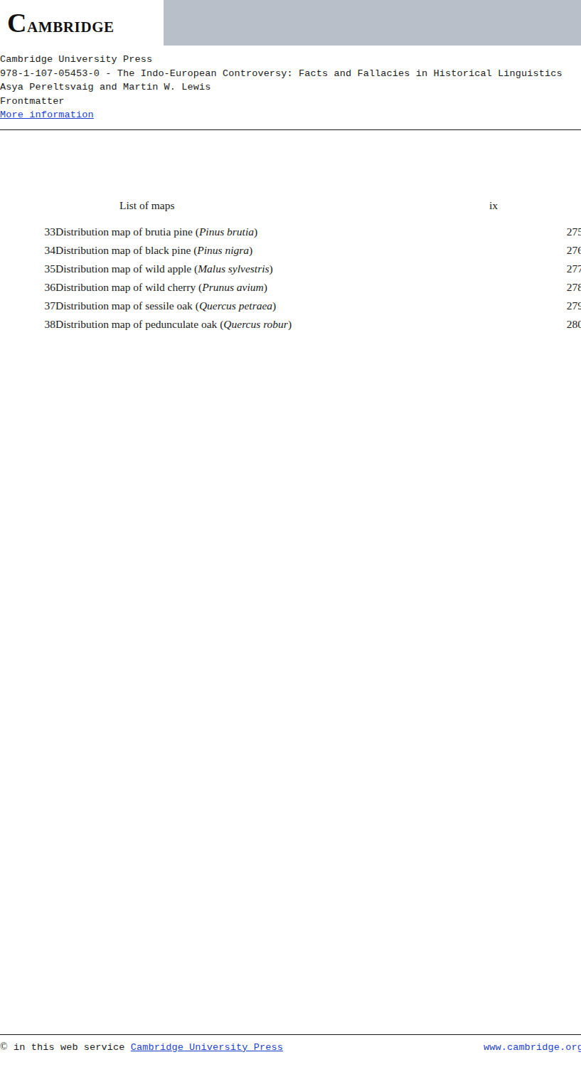Cambridge
Cambridge University Press
978-1-107-05453-0 - The Indo-European Controversy: Facts and Fallacies in Historical Linguistics
Asya Pereltsvaig and Martin W. Lewis
Frontmatter
More information
List of maps ix
| 33 | Distribution map of brutia pine ( Pinus brutia ) | 275 |
| 34 | Distribution map of black pine ( Pinus nigra ) | 276 |
| 35 | Distribution map of wild apple ( Malus sylvestris ) | 277 |
| 36 | Distribution map of wild cherry ( Prunus avium ) | 278 |
| 37 | Distribution map of sessile oak ( Quercus petraea ) | 279 |
| 38 | Distribution map of pedunculate oak ( Quercus robur ) | 280 |
© in this web service Cambridge University Press www.cambridge.org